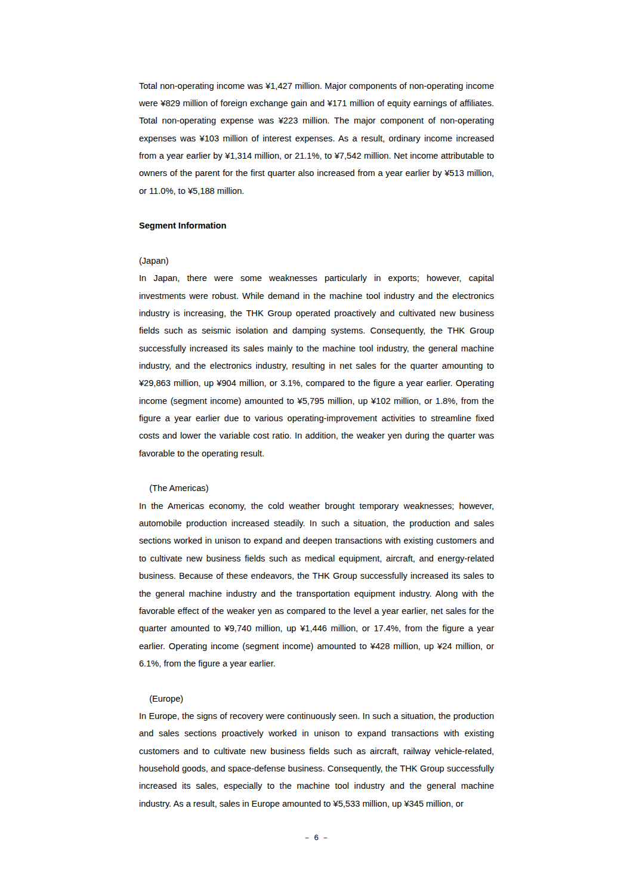Total non-operating income was ¥1,427 million. Major components of non-operating income were ¥829 million of foreign exchange gain and ¥171 million of equity earnings of affiliates. Total non-operating expense was ¥223 million. The major component of non-operating expenses was ¥103 million of interest expenses. As a result, ordinary income increased from a year earlier by ¥1,314 million, or 21.1%, to ¥7,542 million. Net income attributable to owners of the parent for the first quarter also increased from a year earlier by ¥513 million, or 11.0%, to ¥5,188 million.
Segment Information
(Japan)
In Japan, there were some weaknesses particularly in exports; however, capital investments were robust. While demand in the machine tool industry and the electronics industry is increasing, the THK Group operated proactively and cultivated new business fields such as seismic isolation and damping systems. Consequently, the THK Group successfully increased its sales mainly to the machine tool industry, the general machine industry, and the electronics industry, resulting in net sales for the quarter amounting to ¥29,863 million, up ¥904 million, or 3.1%, compared to the figure a year earlier. Operating income (segment income) amounted to ¥5,795 million, up ¥102 million, or 1.8%, from the figure a year earlier due to various operating-improvement activities to streamline fixed costs and lower the variable cost ratio. In addition, the weaker yen during the quarter was favorable to the operating result.
(The Americas)
In the Americas economy, the cold weather brought temporary weaknesses; however, automobile production increased steadily. In such a situation, the production and sales sections worked in unison to expand and deepen transactions with existing customers and to cultivate new business fields such as medical equipment, aircraft, and energy-related business. Because of these endeavors, the THK Group successfully increased its sales to the general machine industry and the transportation equipment industry. Along with the favorable effect of the weaker yen as compared to the level a year earlier, net sales for the quarter amounted to ¥9,740 million, up ¥1,446 million, or 17.4%, from the figure a year earlier. Operating income (segment income) amounted to ¥428 million, up ¥24 million, or 6.1%, from the figure a year earlier.
(Europe)
In Europe, the signs of recovery were continuously seen. In such a situation, the production and sales sections proactively worked in unison to expand transactions with existing customers and to cultivate new business fields such as aircraft, railway vehicle-related, household goods, and space-defense business. Consequently, the THK Group successfully increased its sales, especially to the machine tool industry and the general machine industry. As a result, sales in Europe amounted to ¥5,533 million, up ¥345 million, or
－ 6 －